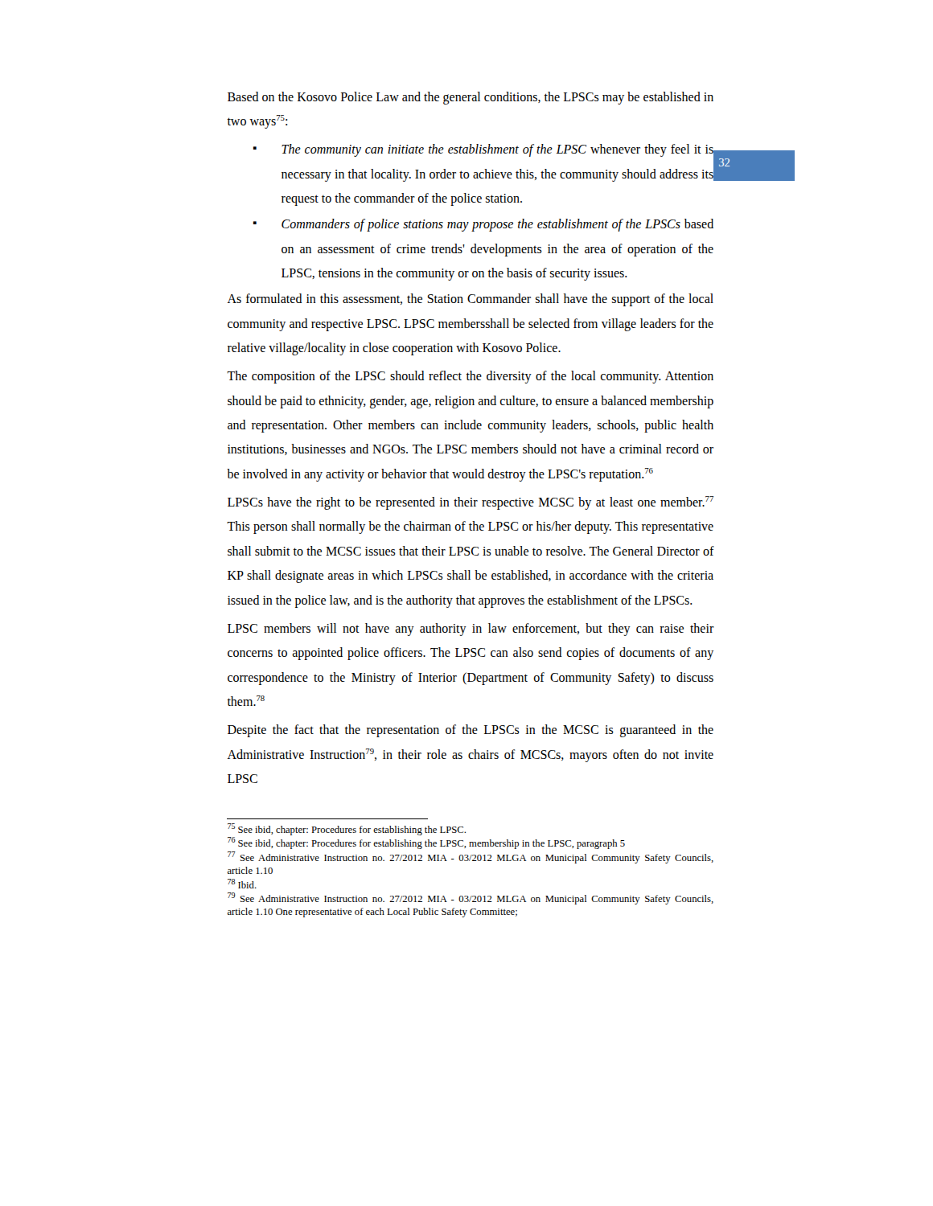32
Based on the Kosovo Police Law and the general conditions, the LPSCs may be established in two ways75:
The community can initiate the establishment of the LPSC whenever they feel it is necessary in that locality. In order to achieve this, the community should address its request to the commander of the police station.
Commanders of police stations may propose the establishment of the LPSCs based on an assessment of crime trends' developments in the area of operation of the LPSC, tensions in the community or on the basis of security issues.
As formulated in this assessment, the Station Commander shall have the support of the local community and respective LPSC. LPSC membersshall be selected from village leaders for the relative village/locality in close cooperation with Kosovo Police.
The composition of the LPSC should reflect the diversity of the local community. Attention should be paid to ethnicity, gender, age, religion and culture, to ensure a balanced membership and representation. Other members can include community leaders, schools, public health institutions, businesses and NGOs. The LPSC members should not have a criminal record or be involved in any activity or behavior that would destroy the LPSC's reputation.76
LPSCs have the right to be represented in their respective MCSC by at least one member.77 This person shall normally be the chairman of the LPSC or his/her deputy. This representative shall submit to the MCSC issues that their LPSC is unable to resolve. The General Director of KP shall designate areas in which LPSCs shall be established, in accordance with the criteria issued in the police law, and is the authority that approves the establishment of the LPSCs.
LPSC members will not have any authority in law enforcement, but they can raise their concerns to appointed police officers. The LPSC can also send copies of documents of any correspondence to the Ministry of Interior (Department of Community Safety) to discuss them.78
Despite the fact that the representation of the LPSCs in the MCSC is guaranteed in the Administrative Instruction79, in their role as chairs of MCSCs, mayors often do not invite LPSC
75 See ibid, chapter: Procedures for establishing the LPSC.
76 See ibid, chapter: Procedures for establishing the LPSC, membership in the LPSC, paragraph 5
77 See Administrative Instruction no. 27/2012 MIA - 03/2012 MLGA on Municipal Community Safety Councils, article 1.10
78 Ibid.
79 See Administrative Instruction no. 27/2012 MIA - 03/2012 MLGA on Municipal Community Safety Councils, article 1.10 One representative of each Local Public Safety Committee;